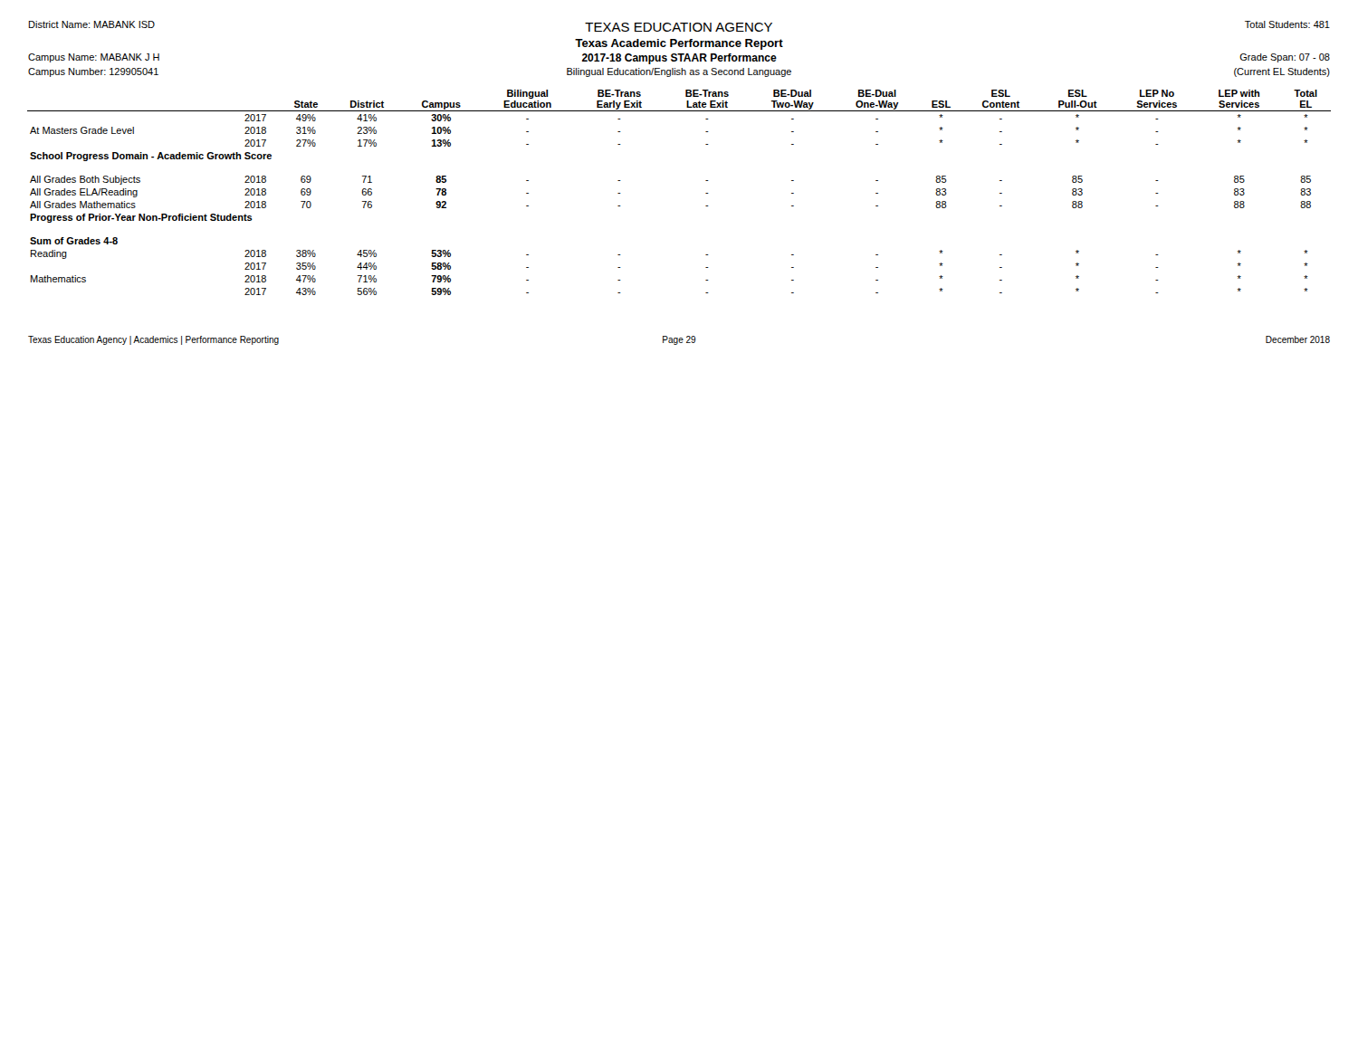| District Name: MABANK ISD | TEXAS EDUCATION AGENCY Texas Academic Performance Report | Total Students: 481 |
| Campus Name: MABANK J H | 2017-18 Campus STAAR Performance | Grade Span: 07 - 08 |
| Campus Number: 129905041 | Bilingual Education/English as a Second Language | (Current EL Students) |
| | | State | District | Campus | Bilingual Education | BE-Trans Early Exit | BE-Trans Late Exit | BE-Dual Two-Way | BE-Dual One-Way | ESL | ESL Content | ESL Pull-Out | LEP No Services | LEP with Services | Total EL |
| --- | --- | --- | --- | --- | --- | --- | --- | --- | --- | --- | --- | --- | --- | --- | --- |
| | 2017 | 49% | 41% | 30% | - | - | - | - | - | * | - | * | - | * | * |
| At Masters Grade Level | 2018 | 31% | 23% | 10% | - | - | - | - | - | * | - | * | - | * | * |
| | 2017 | 27% | 17% | 13% | - | - | - | - | - | * | - | * | - | * | * |
| School Progress Domain - Academic Growth Score |
| All Grades Both Subjects | 2018 | 69 | 71 | 85 | - | - | - | - | - | 85 | - | 85 | - | 85 | 85 |
| All Grades ELA/Reading | 2018 | 69 | 66 | 78 | - | - | - | - | - | 83 | - | 83 | - | 83 | 83 |
| All Grades Mathematics | 2018 | 70 | 76 | 92 | - | - | - | - | - | 88 | - | 88 | - | 88 | 88 |
| Progress of Prior-Year Non-Proficient Students |
| Sum of Grades 4-8 |
| Reading | 2018 | 38% | 45% | 53% | - | - | - | - | - | * | - | * | - | * | * |
| | 2017 | 35% | 44% | 58% | - | - | - | - | - | * | - | * | - | * | * |
| Mathematics | 2018 | 47% | 71% | 79% | - | - | - | - | - | * | - | * | - | * | * |
| | 2017 | 43% | 56% | 59% | - | - | - | - | - | * | - | * | - | * | * |
| Texas Education Agency / Academics / Performance Reporting | Page 29 | December 2018 |